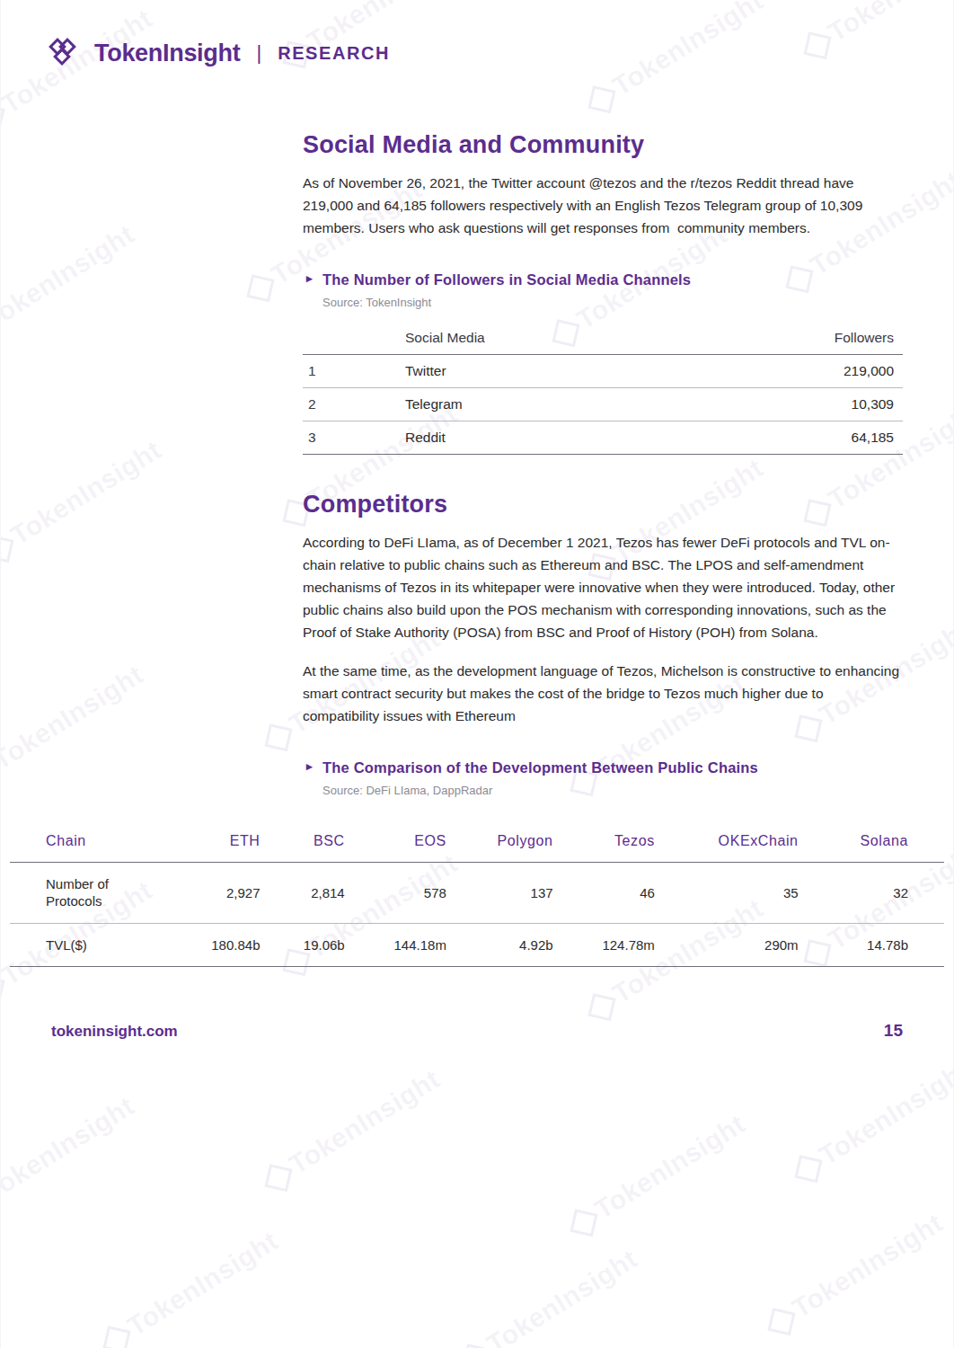TokenInsight
TokenInsight
TokenInsight
TokenInsight
TokenInsight
TokenInsight
TokenInsight
TokenInsight
TokenInsight
TokenInsight
TokenInsight
TokenInsight
TokenInsight
TokenInsight
TokenInsight
TokenInsight
TokenInsight
TokenInsight
TokenInsight
TokenInsight
TokenInsight
TokenInsight
TokenInsight
TokenInsight
TokenInsight
TokenInsight
TokenInsight
TokenInsight
|
RESEARCH
Social Media and Community
As of November 26, 2021, the Twitter account @tezos and the r/tezos Reddit thread have 219,000 and 64,185 followers respectively with an English Tezos Telegram group of 10,309 members. Users who ask questions will get responses from community members.
The Number of Followers in Social Media Channels
Source: TokenInsight
| | Social Media | Followers |
| --- | --- | --- |
| 1 | Twitter | 219,000 |
| 2 | Telegram | 10,309 |
| 3 | Reddit | 64,185 |
Competitors
According to DeFi LIama, as of December 1 2021, Tezos has fewer DeFi protocols and TVL on-chain relative to public chains such as Ethereum and BSC. The LPOS and self-amendment mechanisms of Tezos in its whitepaper were innovative when they were introduced. Today, other public chains also build upon the POS mechanism with corresponding innovations, such as the Proof of Stake Authority (POSA) from BSC and Proof of History (POH) from Solana.
At the same time, as the development language of Tezos, Michelson is constructive to enhancing smart contract security but makes the cost of the bridge to Tezos much higher due to compatibility issues with Ethereum
The Comparison of the Development Between Public Chains
Source: DeFi LIama, DappRadar
| Chain | ETH | BSC | EOS | Polygon | Tezos | OKExChain | Solana |
| --- | --- | --- | --- | --- | --- | --- | --- |
| Number of Protocols | 2,927 | 2,814 | 578 | 137 | 46 | 35 | 32 |
| TVL($) | 180.84b | 19.06b | 144.18m | 4.92b | 124.78m | 290m | 14.78b |
tokeninsight.com
15